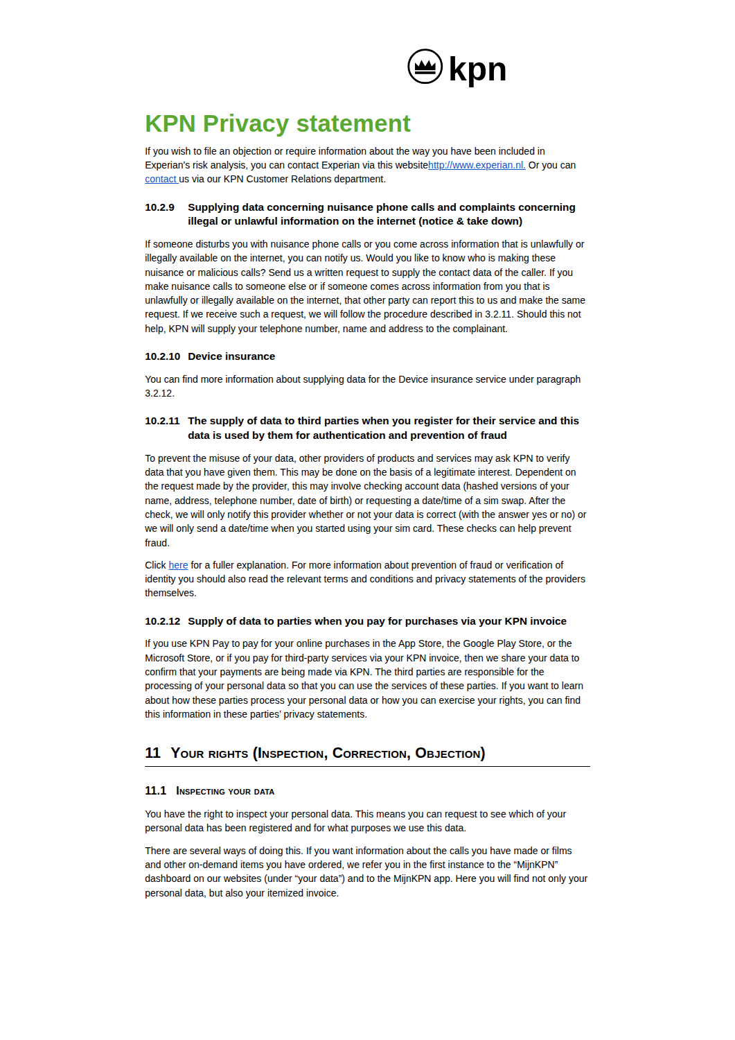kpn
KPN Privacy statement
If you wish to file an objection or require information about the way you have been included in Experian's risk analysis, you can contact Experian via this websitehttp://www.experian.nl. Or you can contact us via our KPN Customer Relations department.
10.2.9 Supplying data concerning nuisance phone calls and complaints concerning illegal or unlawful information on the internet (notice & take down)
If someone disturbs you with nuisance phone calls or you come across information that is unlawfully or illegally available on the internet, you can notify us. Would you like to know who is making these nuisance or malicious calls? Send us a written request to supply the contact data of the caller. If you make nuisance calls to someone else or if someone comes across information from you that is unlawfully or illegally available on the internet, that other party can report this to us and make the same request. If we receive such a request, we will follow the procedure described in 3.2.11. Should this not help, KPN will supply your telephone number, name and address to the complainant.
10.2.10 Device insurance
You can find more information about supplying data for the Device insurance service under paragraph 3.2.12.
10.2.11 The supply of data to third parties when you register for their service and this data is used by them for authentication and prevention of fraud
To prevent the misuse of your data, other providers of products and services may ask KPN to verify data that you have given them. This may be done on the basis of a legitimate interest. Dependent on the request made by the provider, this may involve checking account data (hashed versions of your name, address, telephone number, date of birth) or requesting a date/time of a sim swap. After the check, we will only notify this provider whether or not your data is correct (with the answer yes or no) or we will only send a date/time when you started using your sim card. These checks can help prevent fraud.
Click here for a fuller explanation. For more information about prevention of fraud or verification of identity you should also read the relevant terms and conditions and privacy statements of the providers themselves.
10.2.12 Supply of data to parties when you pay for purchases via your KPN invoice
If you use KPN Pay to pay for your online purchases in the App Store, the Google Play Store, or the Microsoft Store, or if you pay for third-party services via your KPN invoice, then we share your data to confirm that your payments are being made via KPN. The third parties are responsible for the processing of your personal data so that you can use the services of these parties. If you want to learn about how these parties process your personal data or how you can exercise your rights, you can find this information in these parties’ privacy statements.
11 Your rights (Inspection, Correction, Objection)
11.1 Inspecting your data
You have the right to inspect your personal data. This means you can request to see which of your personal data has been registered and for what purposes we use this data.
There are several ways of doing this. If you want information about the calls you have made or films and other on-demand items you have ordered, we refer you in the first instance to the “MijnKPN” dashboard on our websites (under “your data”) and to the MijnKPN app. Here you will find not only your personal data, but also your itemized invoice.